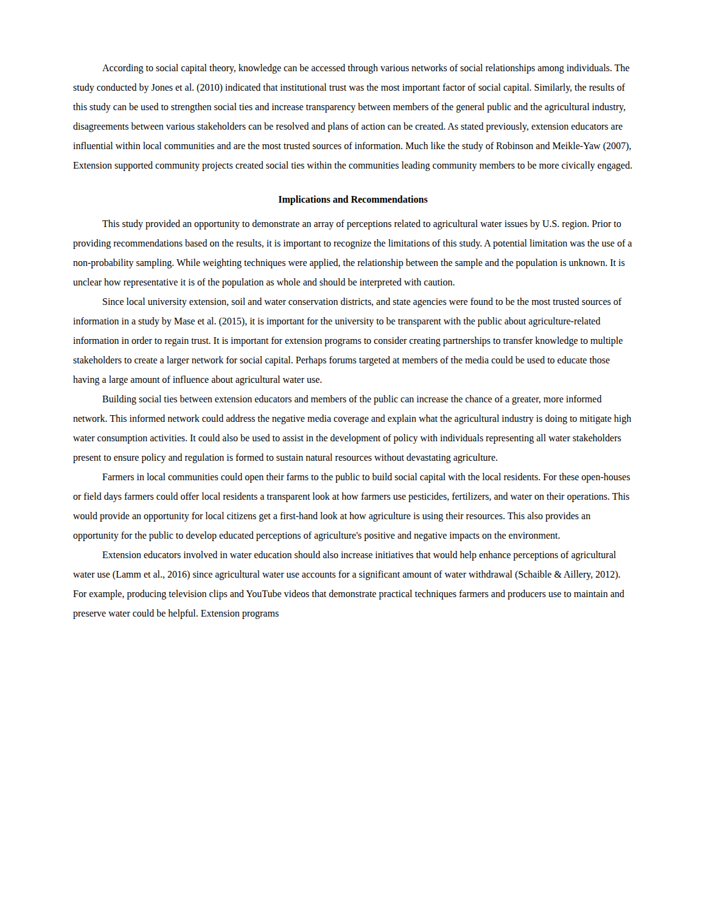According to social capital theory, knowledge can be accessed through various networks of social relationships among individuals. The study conducted by Jones et al. (2010) indicated that institutional trust was the most important factor of social capital. Similarly, the results of this study can be used to strengthen social ties and increase transparency between members of the general public and the agricultural industry, disagreements between various stakeholders can be resolved and plans of action can be created. As stated previously, extension educators are influential within local communities and are the most trusted sources of information. Much like the study of Robinson and Meikle-Yaw (2007), Extension supported community projects created social ties within the communities leading community members to be more civically engaged.
Implications and Recommendations
This study provided an opportunity to demonstrate an array of perceptions related to agricultural water issues by U.S. region. Prior to providing recommendations based on the results, it is important to recognize the limitations of this study. A potential limitation was the use of a non-probability sampling. While weighting techniques were applied, the relationship between the sample and the population is unknown. It is unclear how representative it is of the population as whole and should be interpreted with caution.
Since local university extension, soil and water conservation districts, and state agencies were found to be the most trusted sources of information in a study by Mase et al. (2015), it is important for the university to be transparent with the public about agriculture-related information in order to regain trust. It is important for extension programs to consider creating partnerships to transfer knowledge to multiple stakeholders to create a larger network for social capital. Perhaps forums targeted at members of the media could be used to educate those having a large amount of influence about agricultural water use.
Building social ties between extension educators and members of the public can increase the chance of a greater, more informed network. This informed network could address the negative media coverage and explain what the agricultural industry is doing to mitigate high water consumption activities. It could also be used to assist in the development of policy with individuals representing all water stakeholders present to ensure policy and regulation is formed to sustain natural resources without devastating agriculture.
Farmers in local communities could open their farms to the public to build social capital with the local residents. For these open-houses or field days farmers could offer local residents a transparent look at how farmers use pesticides, fertilizers, and water on their operations. This would provide an opportunity for local citizens get a first-hand look at how agriculture is using their resources. This also provides an opportunity for the public to develop educated perceptions of agriculture's positive and negative impacts on the environment.
Extension educators involved in water education should also increase initiatives that would help enhance perceptions of agricultural water use (Lamm et al., 2016) since agricultural water use accounts for a significant amount of water withdrawal (Schaible & Aillery, 2012). For example, producing television clips and YouTube videos that demonstrate practical techniques farmers and producers use to maintain and preserve water could be helpful. Extension programs